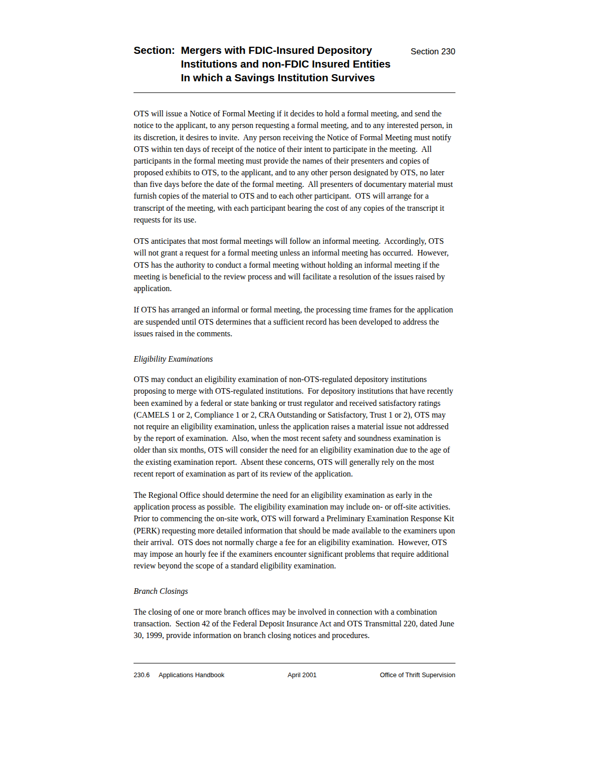Section: Mergers with FDIC-Insured Depository
Institutions and non-FDIC Insured Entities
In which a Savings Institution Survives
Section 230
OTS will issue a Notice of Formal Meeting if it decides to hold a formal meeting, and send the notice to the applicant, to any person requesting a formal meeting, and to any interested person, in its discretion, it desires to invite. Any person receiving the Notice of Formal Meeting must notify OTS within ten days of receipt of the notice of their intent to participate in the meeting. All participants in the formal meeting must provide the names of their presenters and copies of proposed exhibits to OTS, to the applicant, and to any other person designated by OTS, no later than five days before the date of the formal meeting. All presenters of documentary material must furnish copies of the material to OTS and to each other participant. OTS will arrange for a transcript of the meeting, with each participant bearing the cost of any copies of the transcript it requests for its use.
OTS anticipates that most formal meetings will follow an informal meeting. Accordingly, OTS will not grant a request for a formal meeting unless an informal meeting has occurred. However, OTS has the authority to conduct a formal meeting without holding an informal meeting if the meeting is beneficial to the review process and will facilitate a resolution of the issues raised by application.
If OTS has arranged an informal or formal meeting, the processing time frames for the application are suspended until OTS determines that a sufficient record has been developed to address the issues raised in the comments.
Eligibility Examinations
OTS may conduct an eligibility examination of non-OTS-regulated depository institutions proposing to merge with OTS-regulated institutions. For depository institutions that have recently been examined by a federal or state banking or trust regulator and received satisfactory ratings (CAMELS 1 or 2, Compliance 1 or 2, CRA Outstanding or Satisfactory, Trust 1 or 2), OTS may not require an eligibility examination, unless the application raises a material issue not addressed by the report of examination. Also, when the most recent safety and soundness examination is older than six months, OTS will consider the need for an eligibility examination due to the age of the existing examination report. Absent these concerns, OTS will generally rely on the most recent report of examination as part of its review of the application.
The Regional Office should determine the need for an eligibility examination as early in the application process as possible. The eligibility examination may include on- or off-site activities. Prior to commencing the on-site work, OTS will forward a Preliminary Examination Response Kit (PERK) requesting more detailed information that should be made available to the examiners upon their arrival. OTS does not normally charge a fee for an eligibility examination. However, OTS may impose an hourly fee if the examiners encounter significant problems that require additional review beyond the scope of a standard eligibility examination.
Branch Closings
The closing of one or more branch offices may be involved in connection with a combination transaction. Section 42 of the Federal Deposit Insurance Act and OTS Transmittal 220, dated June 30, 1999, provide information on branch closing notices and procedures.
230.6 Applications Handbook
April 2001
Office of Thrift Supervision